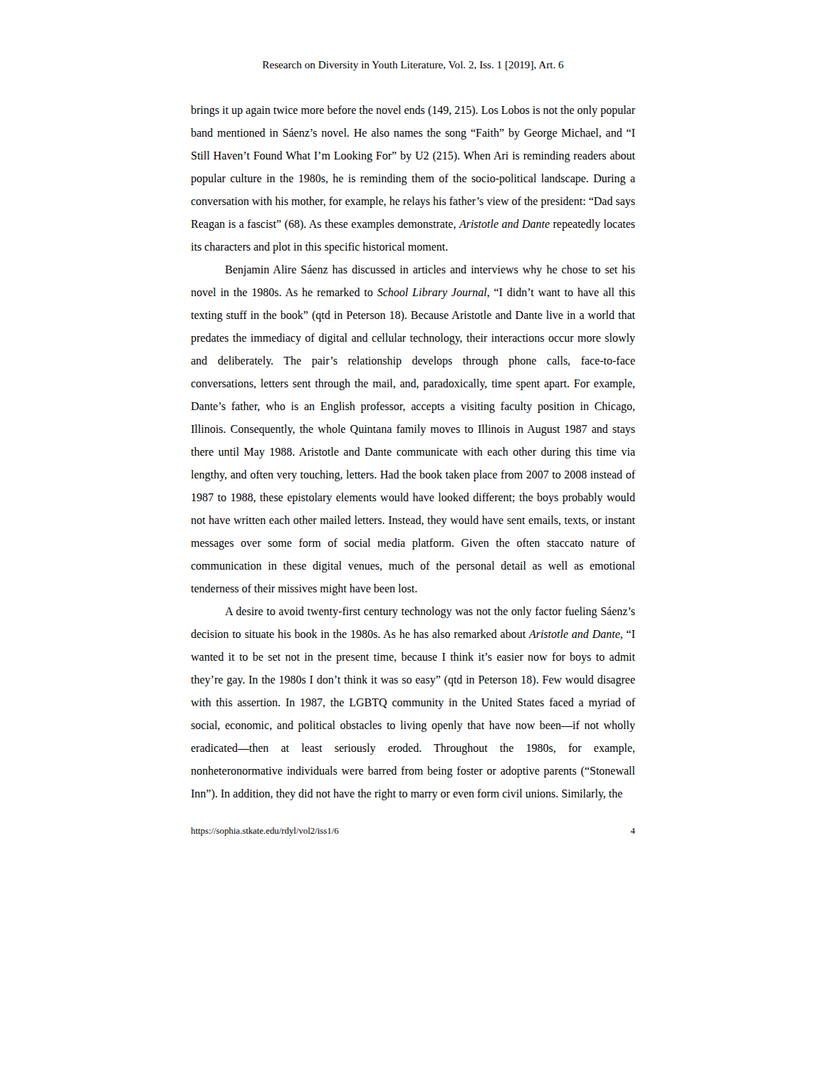Research on Diversity in Youth Literature, Vol. 2, Iss. 1 [2019], Art. 6
brings it up again twice more before the novel ends (149, 215). Los Lobos is not the only popular band mentioned in Sáenz’s novel. He also names the song “Faith” by George Michael, and “I Still Haven’t Found What I’m Looking For” by U2 (215). When Ari is reminding readers about popular culture in the 1980s, he is reminding them of the socio-political landscape. During a conversation with his mother, for example, he relays his father’s view of the president: “Dad says Reagan is a fascist” (68). As these examples demonstrate, Aristotle and Dante repeatedly locates its characters and plot in this specific historical moment.
Benjamin Alire Sáenz has discussed in articles and interviews why he chose to set his novel in the 1980s. As he remarked to School Library Journal, “I didn’t want to have all this texting stuff in the book” (qtd in Peterson 18). Because Aristotle and Dante live in a world that predates the immediacy of digital and cellular technology, their interactions occur more slowly and deliberately. The pair’s relationship develops through phone calls, face-to-face conversations, letters sent through the mail, and, paradoxically, time spent apart. For example, Dante’s father, who is an English professor, accepts a visiting faculty position in Chicago, Illinois. Consequently, the whole Quintana family moves to Illinois in August 1987 and stays there until May 1988. Aristotle and Dante communicate with each other during this time via lengthy, and often very touching, letters. Had the book taken place from 2007 to 2008 instead of 1987 to 1988, these epistolary elements would have looked different; the boys probably would not have written each other mailed letters. Instead, they would have sent emails, texts, or instant messages over some form of social media platform. Given the often staccato nature of communication in these digital venues, much of the personal detail as well as emotional tenderness of their missives might have been lost.
A desire to avoid twenty-first century technology was not the only factor fueling Sáenz’s decision to situate his book in the 1980s. As he has also remarked about Aristotle and Dante, “I wanted it to be set not in the present time, because I think it’s easier now for boys to admit they’re gay. In the 1980s I don’t think it was so easy” (qtd in Peterson 18). Few would disagree with this assertion. In 1987, the LGBTQ community in the United States faced a myriad of social, economic, and political obstacles to living openly that have now been—if not wholly eradicated—then at least seriously eroded. Throughout the 1980s, for example, nonheteronormative individuals were barred from being foster or adoptive parents (“Stonewall Inn”). In addition, they did not have the right to marry or even form civil unions. Similarly, the
https://sophia.stkate.edu/rdyl/vol2/iss1/6 4